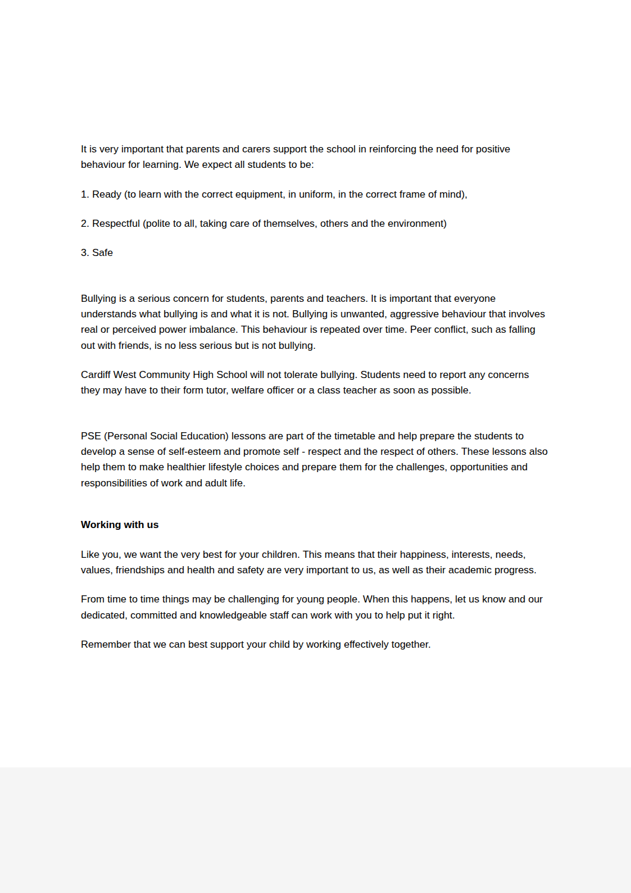It is very important that parents and carers support the school in reinforcing the need for positive behaviour for learning. We expect all students to be:
1. Ready (to learn with the correct equipment, in uniform, in the correct frame of mind),
2. Respectful (polite to all, taking care of themselves, others and the environment)
3. Safe
Bullying is a serious concern for students, parents and teachers. It is important that everyone understands what bullying is and what it is not. Bullying is unwanted, aggressive behaviour that involves real or perceived power imbalance. This behaviour is repeated over time. Peer conflict, such as falling out with friends, is no less serious but is not bullying.
Cardiff West Community High School will not tolerate bullying. Students need to report any concerns they may have to their form tutor, welfare officer or a class teacher as soon as possible.
PSE (Personal Social Education) lessons are part of the timetable and help prepare the students to develop a sense of self-esteem and promote self - respect and the respect of others. These lessons also help them to make healthier lifestyle choices and prepare them for the challenges, opportunities and responsibilities of work and adult life.
Working with us
Like you, we want the very best for your children. This means that their happiness, interests, needs, values, friendships and health and safety are very important to us, as well as their academic progress.
From time to time things may be challenging for young people. When this happens, let us know and our dedicated, committed and knowledgeable staff can work with you to help put it right.
Remember that we can best support your child by working effectively together.